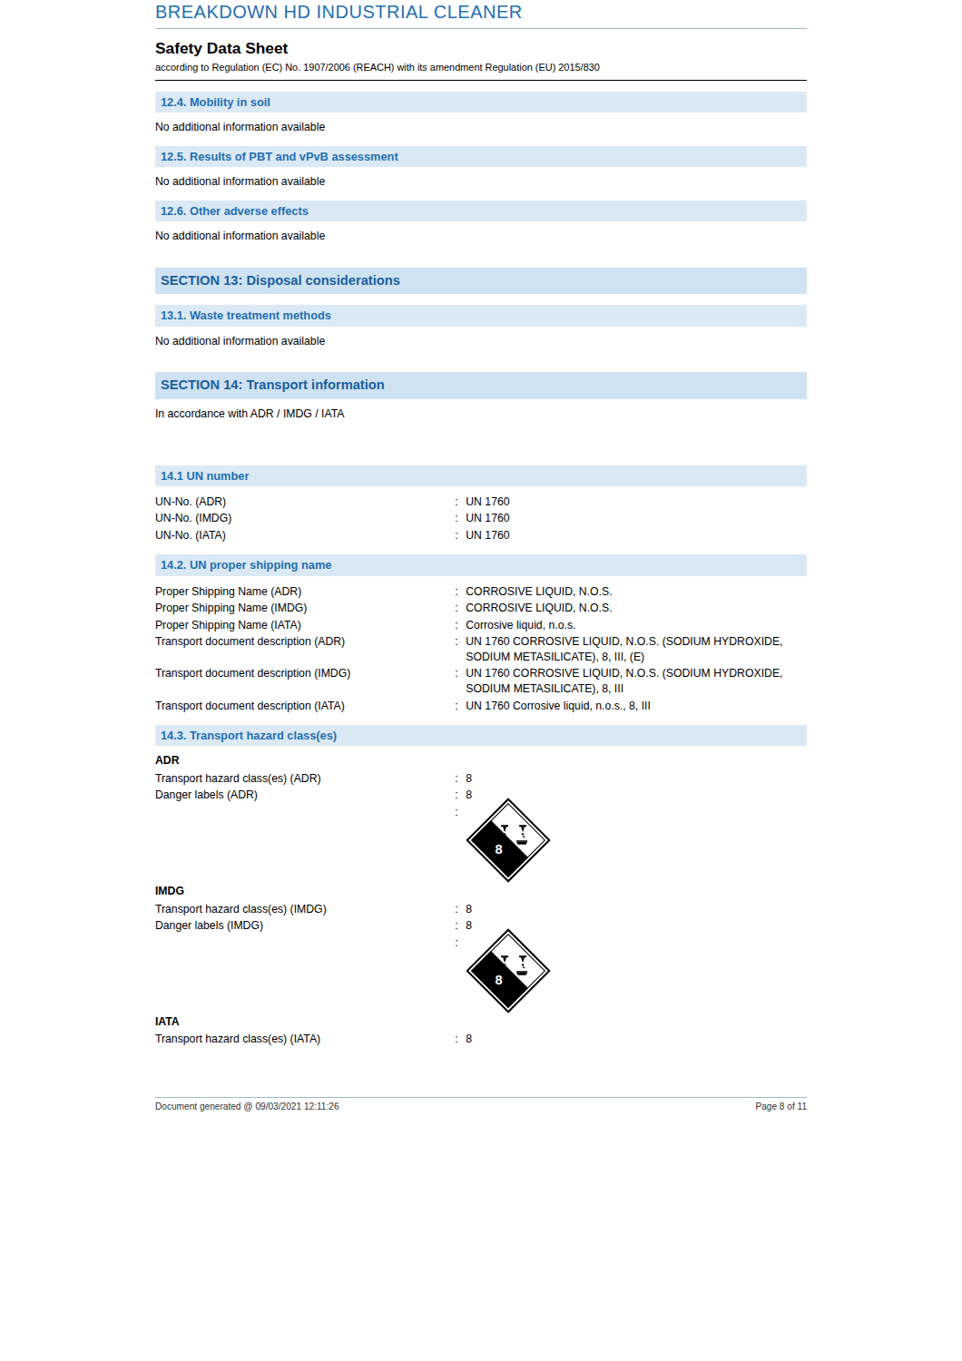BREAKDOWN HD INDUSTRIAL CLEANER
Safety Data Sheet
according to Regulation (EC) No. 1907/2006 (REACH) with its amendment Regulation (EU) 2015/830
12.4. Mobility in soil
No additional information available
12.5. Results of PBT and vPvB assessment
No additional information available
12.6. Other adverse effects
No additional information available
SECTION 13: Disposal considerations
13.1. Waste treatment methods
No additional information available
SECTION 14: Transport information
In accordance with ADR / IMDG / IATA
14.1 UN number
| UN-No. (ADR) | : | UN 1760 |
| UN-No. (IMDG) | : | UN 1760 |
| UN-No. (IATA) | : | UN 1760 |
14.2. UN proper shipping name
| Proper Shipping Name (ADR) | : | CORROSIVE LIQUID, N.O.S. |
| Proper Shipping Name (IMDG) | : | CORROSIVE LIQUID, N.O.S. |
| Proper Shipping Name (IATA) | : | Corrosive liquid, n.o.s. |
| Transport document description (ADR) | : | UN 1760 CORROSIVE LIQUID, N.O.S. (SODIUM HYDROXIDE, SODIUM METASILICATE), 8, III, (E) |
| Transport document description (IMDG) | : | UN 1760 CORROSIVE LIQUID, N.O.S. (SODIUM HYDROXIDE, SODIUM METASILICATE), 8, III |
| Transport document description (IATA) | : | UN 1760 Corrosive liquid, n.o.s., 8, III |
14.3. Transport hazard class(es)
ADR
| Transport hazard class(es) (ADR) | : | 8 |
| Danger labels (ADR) | : | 8 |
| | : | 8 |
IMDG
| Transport hazard class(es) (IMDG) | : | 8 |
| Danger labels (IMDG) | : | 8 |
| | : | 8 |
IATA
| Transport hazard class(es) (IATA) | : | 8 |
Document generated @ 09/03/2021 12:11:26 Page 8 of 11